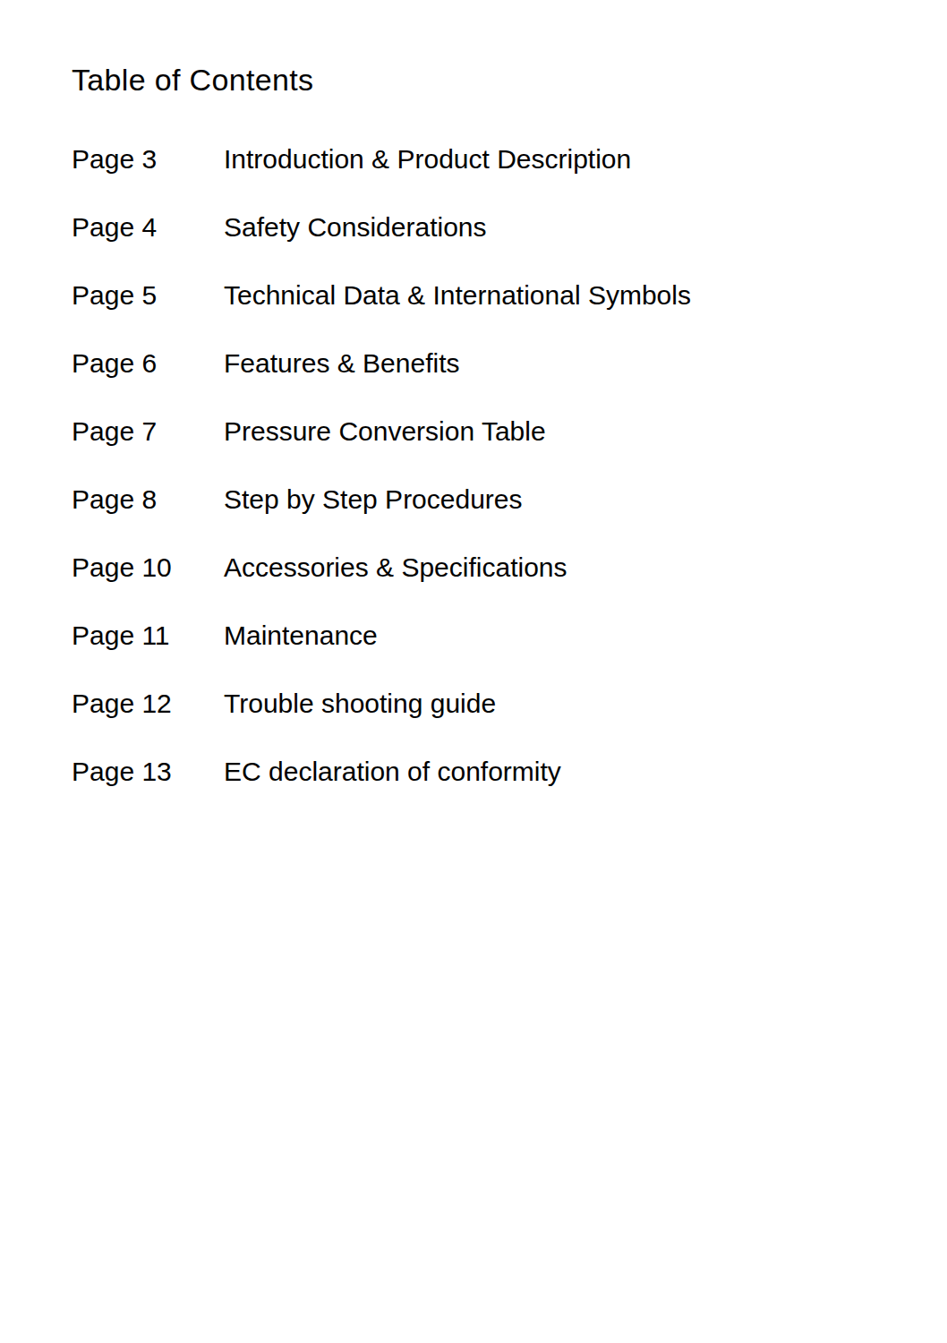Table of Contents
| Page 3 | Introduction & Product Description |
| Page 4 | Safety Considerations |
| Page 5 | Technical Data & International Symbols |
| Page 6 | Features & Benefits |
| Page 7 | Pressure Conversion Table |
| Page 8 | Step by Step Procedures |
| Page 10 | Accessories & Specifications |
| Page 11 | Maintenance |
| Page 12 | Trouble shooting guide |
| Page 13 | EC declaration of conformity |